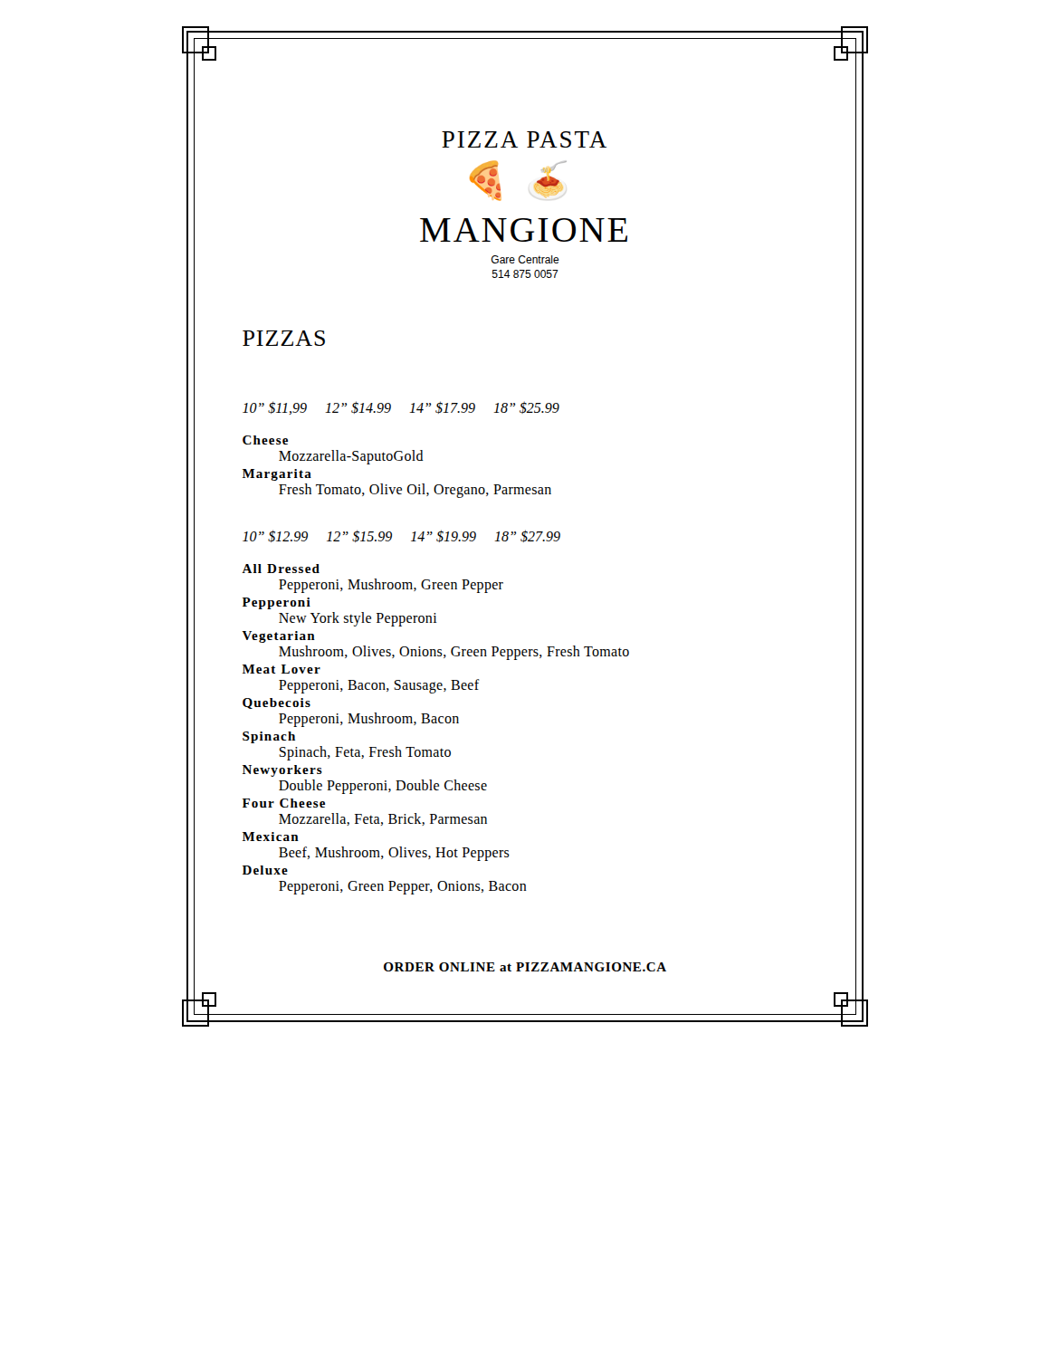PIZZA PASTA
🍕🍝
MANGIONE
Gare Centrale
514 875 0057
PIZZAS
10” $11,99 12” $14.99 14” $17.99 18” $25.99
Cheese
Mozzarella-SaputoGold
Margarita
Fresh Tomato, Olive Oil, Oregano, Parmesan
10” $12.99 12” $15.99 14” $19.99 18” $27.99
All Dressed
Pepperoni, Mushroom, Green Pepper
Pepperoni
New York style Pepperoni
Vegetarian
Mushroom, Olives, Onions, Green Peppers, Fresh Tomato
Meat Lover
Pepperoni, Bacon, Sausage, Beef
Quebecois
Pepperoni, Mushroom, Bacon
Spinach
Spinach, Feta, Fresh Tomato
Newyorkers
Double Pepperoni, Double Cheese
Four Cheese
Mozzarella, Feta, Brick, Parmesan
Mexican
Beef, Mushroom, Olives, Hot Peppers
Deluxe
Pepperoni, Green Pepper, Onions, Bacon
ORDER ONLINE at PIZZAMANGIONE.CA